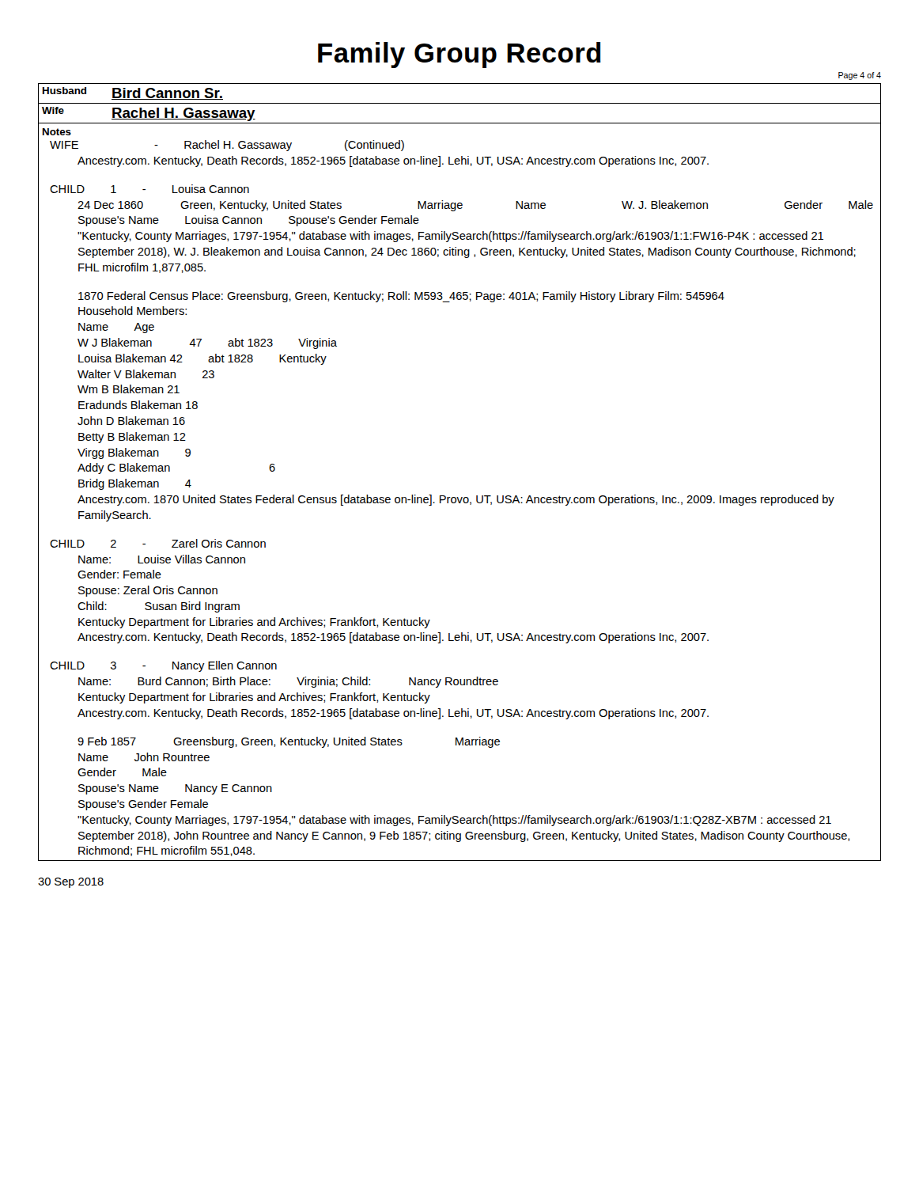Family Group Record
Page 4 of 4
| Husband | Bird Cannon Sr. |
| Wife | Rachel H. Gassaway |
| Notes WIFE - Rachel H. Gassaway (Continued) Ancestry.com. Kentucky, Death Records, 1852-1965 [database on-line]. Lehi, UT, USA: Ancestry.com Operations Inc, 2007. CHILD 1 - Louisa Cannon 24 Dec 1860 Green, Kentucky, United States Marriage Name W. J. Bleakemon Gender Male Spouse's Name Louisa Cannon Spouse's Gender Female "Kentucky, County Marriages, 1797-1954," database with images, FamilySearch(https://familysearch.org/ark:/61903/1:1:FW16-P4K : accessed 21 September 2018), W. J. Bleakemon and Louisa Cannon, 24 Dec 1860; citing , Green, Kentucky, United States, Madison County Courthouse, Richmond; FHL microfilm 1,877,085. 1870 Federal Census Place: Greensburg, Green, Kentucky; Roll: M593_465; Page: 401A; Family History Library Film: 545964 Household Members: Name Age W J Blakeman 47 abt 1823 Virginia Louisa Blakeman 42 abt 1828 Kentucky Walter V Blakeman 23 Wm B Blakeman 21 Eradunds Blakeman 18 John D Blakeman 16 Betty B Blakeman 12 Virgg Blakeman 9 Addy C Blakeman 6 Bridg Blakeman 4 Ancestry.com. 1870 United States Federal Census [database on-line]. Provo, UT, USA: Ancestry.com Operations, Inc., 2009. Images reproduced by FamilySearch. CHILD 2 - Zarel Oris Cannon Name: Louise Villas Cannon Gender: Female Spouse: Zeral Oris Cannon Child: Susan Bird Ingram Kentucky Department for Libraries and Archives; Frankfort, Kentucky Ancestry.com. Kentucky, Death Records, 1852-1965 [database on-line]. Lehi, UT, USA: Ancestry.com Operations Inc, 2007. CHILD 3 - Nancy Ellen Cannon Name: Burd Cannon; Birth Place: Virginia; Child: Nancy Roundtree Kentucky Department for Libraries and Archives; Frankfort, Kentucky Ancestry.com. Kentucky, Death Records, 1852-1965 [database on-line]. Lehi, UT, USA: Ancestry.com Operations Inc, 2007. 9 Feb 1857 Greensburg, Green, Kentucky, United States Marriage Name John Rountree Gender Male Spouse's Name Nancy E Cannon Spouse's Gender Female "Kentucky, County Marriages, 1797-1954," database with images, FamilySearch(https://familysearch.org/ark:/61903/1:1:Q28Z-XB7M : accessed 21 September 2018), John Rountree and Nancy E Cannon, 9 Feb 1857; citing Greensburg, Green, Kentucky, United States, Madison County Courthouse, Richmond; FHL microfilm 551,048. |
30 Sep 2018